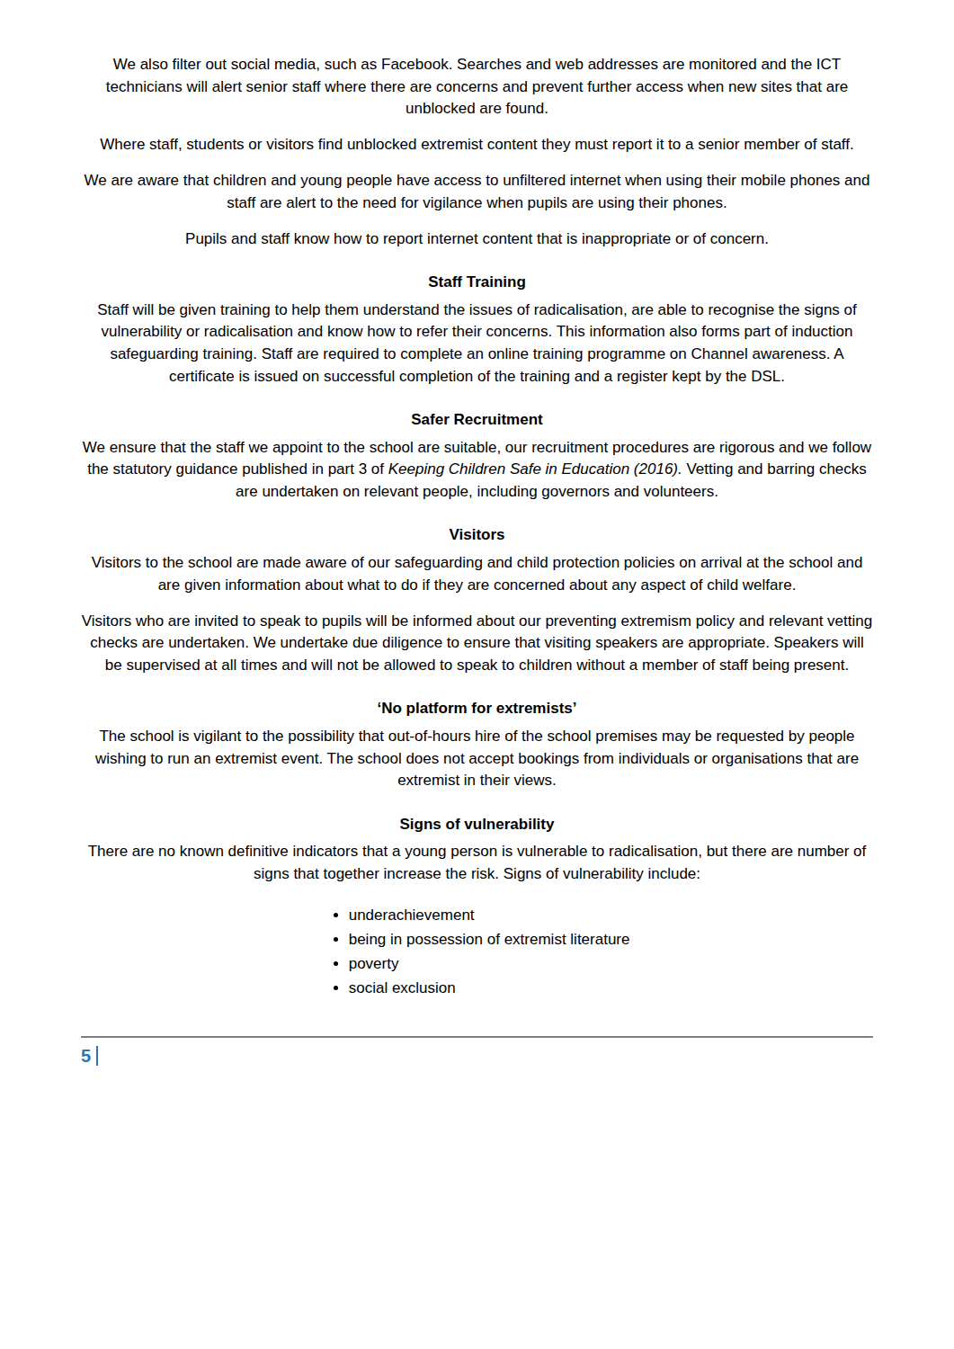We also filter out social media, such as Facebook. Searches and web addresses are monitored and the ICT technicians will alert senior staff where there are concerns and prevent further access when new sites that are unblocked are found.
Where staff, students or visitors find unblocked extremist content they must report it to a senior member of staff.
We are aware that children and young people have access to unfiltered internet when using their mobile phones and staff are alert to the need for vigilance when pupils are using their phones.
Pupils and staff know how to report internet content that is inappropriate or of concern.
Staff Training
Staff will be given training to help them understand the issues of radicalisation, are able to recognise the signs of vulnerability or radicalisation and know how to refer their concerns. This information also forms part of induction safeguarding training. Staff are required to complete an online training programme on Channel awareness. A certificate is issued on successful completion of the training and a register kept by the DSL.
Safer Recruitment
We ensure that the staff we appoint to the school are suitable, our recruitment procedures are rigorous and we follow the statutory guidance published in part 3 of Keeping Children Safe in Education (2016). Vetting and barring checks are undertaken on relevant people, including governors and volunteers.
Visitors
Visitors to the school are made aware of our safeguarding and child protection policies on arrival at the school and are given information about what to do if they are concerned about any aspect of child welfare.
Visitors who are invited to speak to pupils will be informed about our preventing extremism policy and relevant vetting checks are undertaken. We undertake due diligence to ensure that visiting speakers are appropriate. Speakers will be supervised at all times and will not be allowed to speak to children without a member of staff being present.
‘No platform for extremists’
The school is vigilant to the possibility that out-of-hours hire of the school premises may be requested by people wishing to run an extremist event. The school does not accept bookings from individuals or organisations that are extremist in their views.
Signs of vulnerability
There are no known definitive indicators that a young person is vulnerable to radicalisation, but there are number of signs that together increase the risk. Signs of vulnerability include:
underachievement
being in possession of extremist literature
poverty
social exclusion
5